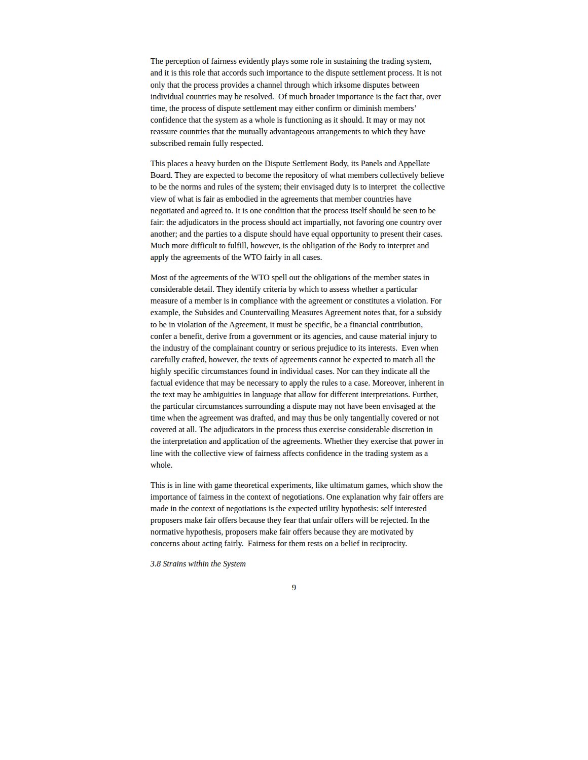The perception of fairness evidently plays some role in sustaining the trading system, and it is this role that accords such importance to the dispute settlement process. It is not only that the process provides a channel through which irksome disputes between individual countries may be resolved. Of much broader importance is the fact that, over time, the process of dispute settlement may either confirm or diminish members’ confidence that the system as a whole is functioning as it should. It may or may not reassure countries that the mutually advantageous arrangements to which they have subscribed remain fully respected.
This places a heavy burden on the Dispute Settlement Body, its Panels and Appellate Board. They are expected to become the repository of what members collectively believe to be the norms and rules of the system; their envisaged duty is to interpret the collective view of what is fair as embodied in the agreements that member countries have negotiated and agreed to. It is one condition that the process itself should be seen to be fair: the adjudicators in the process should act impartially, not favoring one country over another; and the parties to a dispute should have equal opportunity to present their cases. Much more difficult to fulfill, however, is the obligation of the Body to interpret and apply the agreements of the WTO fairly in all cases.
Most of the agreements of the WTO spell out the obligations of the member states in considerable detail. They identify criteria by which to assess whether a particular measure of a member is in compliance with the agreement or constitutes a violation. For example, the Subsides and Countervailing Measures Agreement notes that, for a subsidy to be in violation of the Agreement, it must be specific, be a financial contribution, confer a benefit, derive from a government or its agencies, and cause material injury to the industry of the complainant country or serious prejudice to its interests. Even when carefully crafted, however, the texts of agreements cannot be expected to match all the highly specific circumstances found in individual cases. Nor can they indicate all the factual evidence that may be necessary to apply the rules to a case. Moreover, inherent in the text may be ambiguities in language that allow for different interpretations. Further, the particular circumstances surrounding a dispute may not have been envisaged at the time when the agreement was drafted, and may thus be only tangentially covered or not covered at all. The adjudicators in the process thus exercise considerable discretion in the interpretation and application of the agreements. Whether they exercise that power in line with the collective view of fairness affects confidence in the trading system as a whole.
This is in line with game theoretical experiments, like ultimatum games, which show the importance of fairness in the context of negotiations. One explanation why fair offers are made in the context of negotiations is the expected utility hypothesis: self interested proposers make fair offers because they fear that unfair offers will be rejected. In the normative hypothesis, proposers make fair offers because they are motivated by concerns about acting fairly. Fairness for them rests on a belief in reciprocity.
3.8 Strains within the System
9